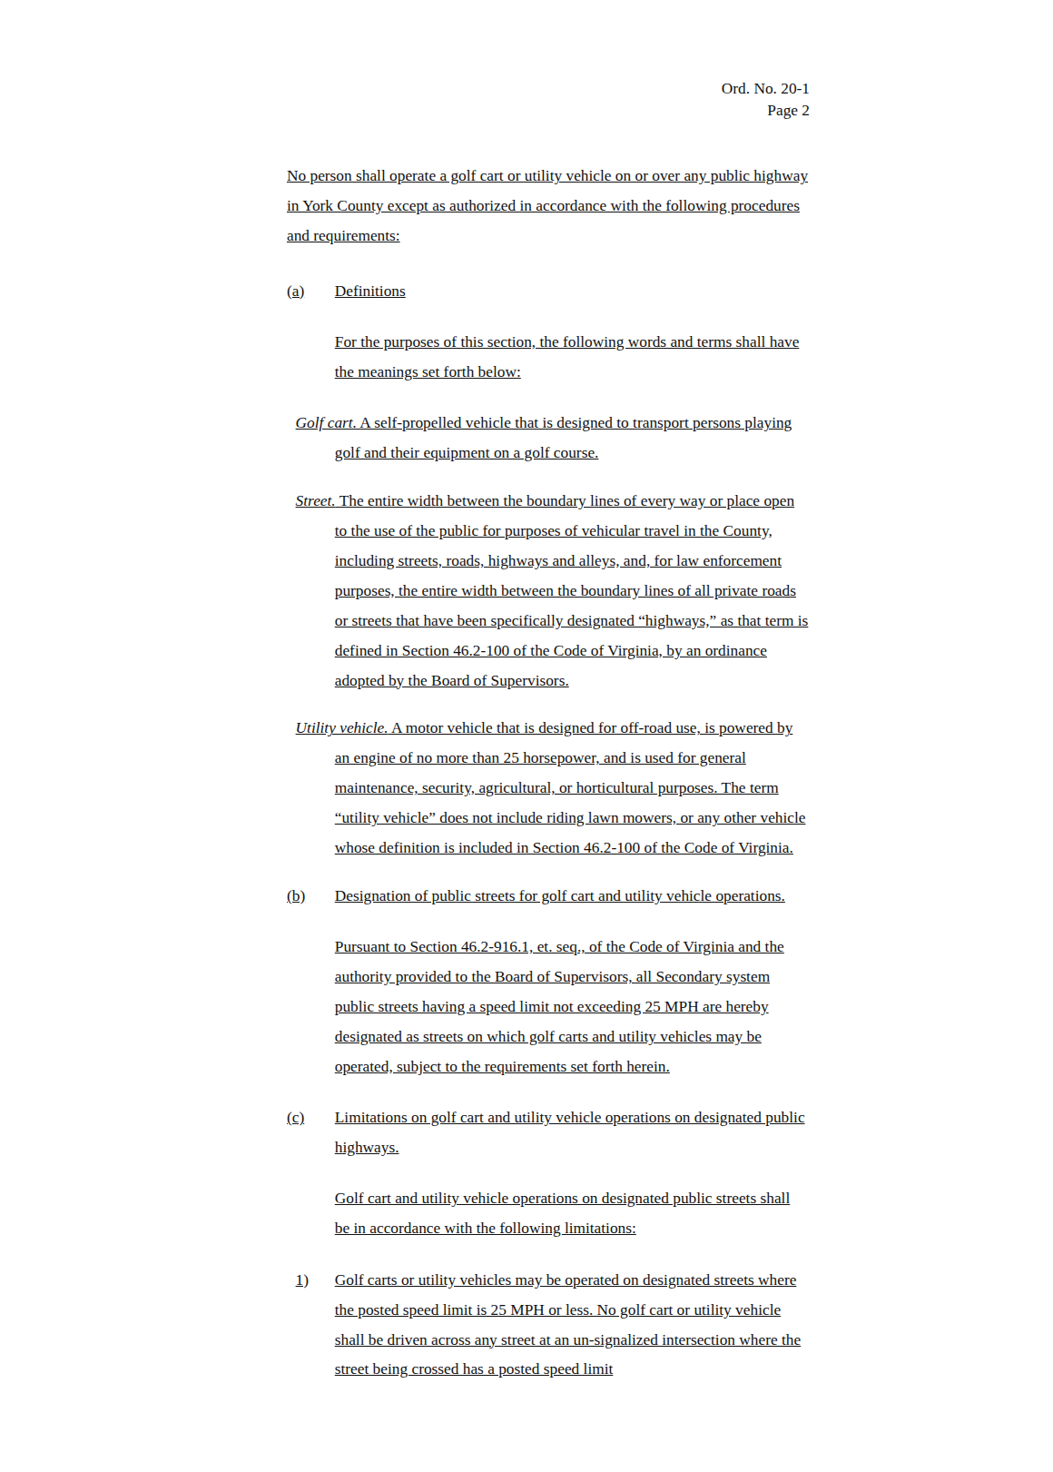Ord. No. 20-1
Page 2
No person shall operate a golf cart or utility vehicle on or over any public highway in York County except as authorized in accordance with the following procedures and requirements:
(a) Definitions
For the purposes of this section, the following words and terms shall have the meanings set forth below:
Golf cart. A self-propelled vehicle that is designed to transport persons playing golf and their equipment on a golf course.
Street. The entire width between the boundary lines of every way or place open to the use of the public for purposes of vehicular travel in the County, including streets, roads, highways and alleys, and, for law enforcement purposes, the entire width between the boundary lines of all private roads or streets that have been specifically designated “highways,” as that term is defined in Section 46.2-100 of the Code of Virginia, by an ordinance adopted by the Board of Supervisors.
Utility vehicle. A motor vehicle that is designed for off-road use, is powered by an engine of no more than 25 horsepower, and is used for general maintenance, security, agricultural, or horticultural purposes. The term “utility vehicle” does not include riding lawn mowers, or any other vehicle whose definition is included in Section 46.2-100 of the Code of Virginia.
(b) Designation of public streets for golf cart and utility vehicle operations.
Pursuant to Section 46.2-916.1, et. seq., of the Code of Virginia and the authority provided to the Board of Supervisors, all Secondary system public streets having a speed limit not exceeding 25 MPH are hereby designated as streets on which golf carts and utility vehicles may be operated, subject to the requirements set forth herein.
(c) Limitations on golf cart and utility vehicle operations on designated public highways.
Golf cart and utility vehicle operations on designated public streets shall be in accordance with the following limitations:
1) Golf carts or utility vehicles may be operated on designated streets where the posted speed limit is 25 MPH or less. No golf cart or utility vehicle shall be driven across any street at an un-signalized intersection where the street being crossed has a posted speed limit